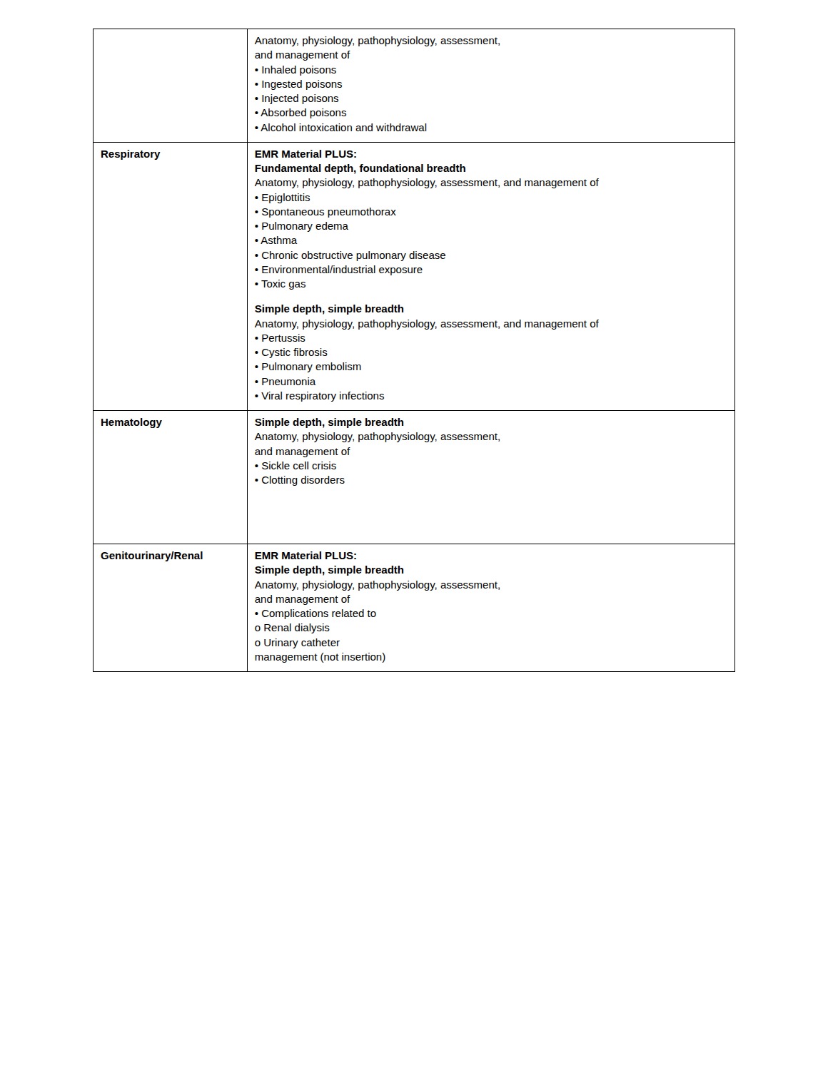| | Anatomy, physiology, pathophysiology, assessment, and management of • Inhaled poisons • Ingested poisons • Injected poisons • Absorbed poisons • Alcohol intoxication and withdrawal |
| Respiratory | EMR Material PLUS: Fundamental depth, foundational breadth Anatomy, physiology, pathophysiology, assessment, and management of • Epiglottitis • Spontaneous pneumothorax • Pulmonary edema • Asthma • Chronic obstructive pulmonary disease • Environmental/industrial exposure • Toxic gas Simple depth, simple breadth Anatomy, physiology, pathophysiology, assessment, and management of • Pertussis • Cystic fibrosis • Pulmonary embolism • Pneumonia • Viral respiratory infections |
| Hematology | Simple depth, simple breadth Anatomy, physiology, pathophysiology, assessment, and management of • Sickle cell crisis • Clotting disorders |
| Genitourinary/Renal | EMR Material PLUS: Simple depth, simple breadth Anatomy, physiology, pathophysiology, assessment, and management of • Complications related to o Renal dialysis o Urinary catheter management (not insertion) |